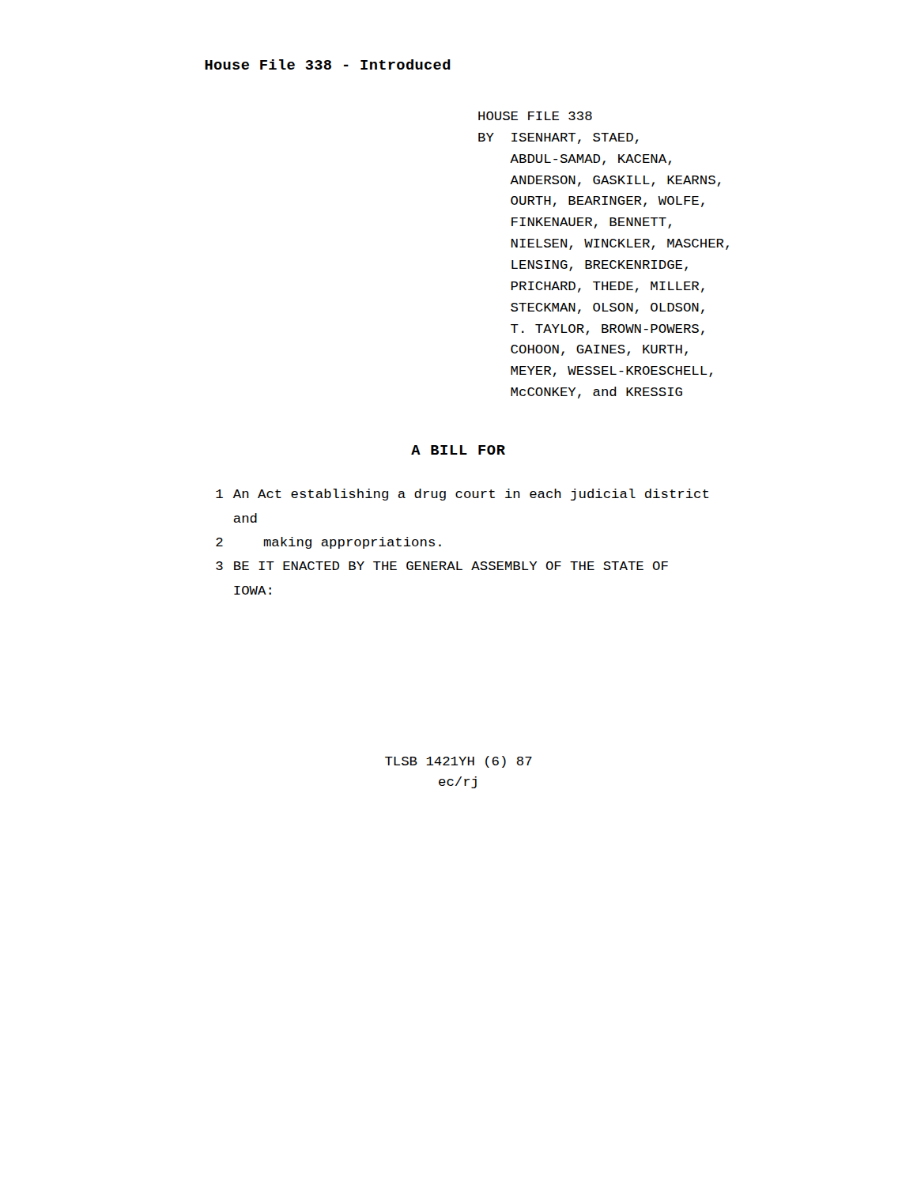House File 338 - Introduced
HOUSE FILE 338 BY ISENHART, STAED, ABDUL-SAMAD, KACENA, ANDERSON, GASKILL, KEARNS, OURTH, BEARINGER, WOLFE, FINKENAUER, BENNETT, NIELSEN, WINCKLER, MASCHER, LENSING, BRECKENRIDGE, PRICHARD, THEDE, MILLER, STECKMAN, OLSON, OLDSON, T. TAYLOR, BROWN-POWERS, COHOON, GAINES, KURTH, MEYER, WESSEL-KROESCHELL, McCONKEY, and KRESSIG
A BILL FOR
An Act establishing a drug court in each judicial district and
making appropriations.
BE IT ENACTED BY THE GENERAL ASSEMBLY OF THE STATE OF IOWA:
TLSB 1421YH (6) 87
ec/rj